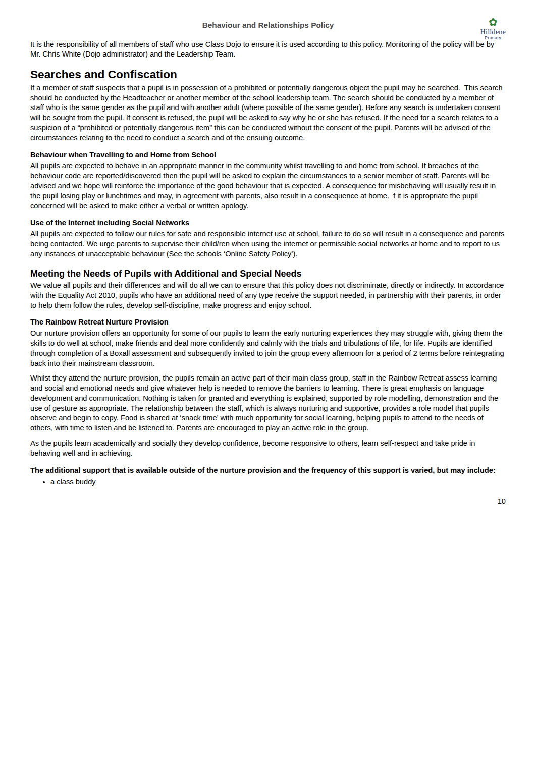Behaviour and Relationships Policy
✿ Hilldene Primary
It is the responsibility of all members of staff who use Class Dojo to ensure it is used according to this policy. Monitoring of the policy will be by Mr. Chris White (Dojo administrator) and the Leadership Team.
Searches and Confiscation
If a member of staff suspects that a pupil is in possession of a prohibited or potentially dangerous object the pupil may be searched. This search should be conducted by the Headteacher or another member of the school leadership team. The search should be conducted by a member of staff who is the same gender as the pupil and with another adult (where possible of the same gender). Before any search is undertaken consent will be sought from the pupil. If consent is refused, the pupil will be asked to say why he or she has refused. If the need for a search relates to a suspicion of a “prohibited or potentially dangerous item” this can be conducted without the consent of the pupil. Parents will be advised of the circumstances relating to the need to conduct a search and of the ensuing outcome.
Behaviour when Travelling to and Home from School
All pupils are expected to behave in an appropriate manner in the community whilst travelling to and home from school. If breaches of the behaviour code are reported/discovered then the pupil will be asked to explain the circumstances to a senior member of staff. Parents will be advised and we hope will reinforce the importance of the good behaviour that is expected. A consequence for misbehaving will usually result in the pupil losing play or lunchtimes and may, in agreement with parents, also result in a consequence at home. f it is appropriate the pupil concerned will be asked to make either a verbal or written apology.
Use of the Internet including Social Networks
All pupils are expected to follow our rules for safe and responsible internet use at school, failure to do so will result in a consequence and parents being contacted. We urge parents to supervise their child/ren when using the internet or permissible social networks at home and to report to us any instances of unacceptable behaviour (See the schools ‘Online Safety Policy’).
Meeting the Needs of Pupils with Additional and Special Needs
We value all pupils and their differences and will do all we can to ensure that this policy does not discriminate, directly or indirectly. In accordance with the Equality Act 2010, pupils who have an additional need of any type receive the support needed, in partnership with their parents, in order to help them follow the rules, develop self-discipline, make progress and enjoy school.
The Rainbow Retreat Nurture Provision
Our nurture provision offers an opportunity for some of our pupils to learn the early nurturing experiences they may struggle with, giving them the skills to do well at school, make friends and deal more confidently and calmly with the trials and tribulations of life, for life. Pupils are identified through completion of a Boxall assessment and subsequently invited to join the group every afternoon for a period of 2 terms before reintegrating back into their mainstream classroom.
Whilst they attend the nurture provision, the pupils remain an active part of their main class group, staff in the Rainbow Retreat assess learning and social and emotional needs and give whatever help is needed to remove the barriers to learning. There is great emphasis on language development and communication. Nothing is taken for granted and everything is explained, supported by role modelling, demonstration and the use of gesture as appropriate. The relationship between the staff, which is always nurturing and supportive, provides a role model that pupils observe and begin to copy. Food is shared at ‘snack time’ with much opportunity for social learning, helping pupils to attend to the needs of others, with time to listen and be listened to. Parents are encouraged to play an active role in the group.
As the pupils learn academically and socially they develop confidence, become responsive to others, learn self-respect and take pride in behaving well and in achieving.
The additional support that is available outside of the nurture provision and the frequency of this support is varied, but may include:
a class buddy
10